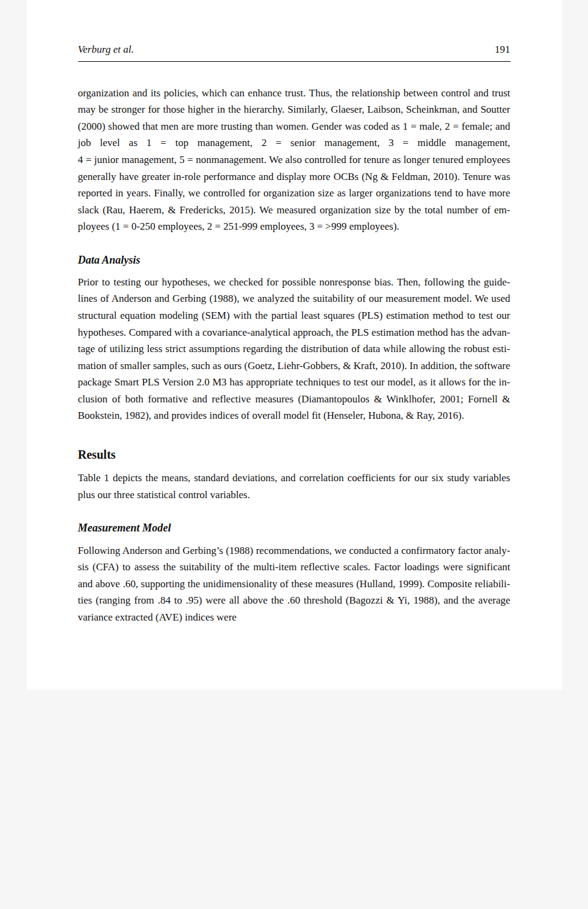Verburg et al. 191
organization and its policies, which can enhance trust. Thus, the relationship between control and trust may be stronger for those higher in the hierarchy. Similarly, Glaeser, Laibson, Scheinkman, and Soutter (2000) showed that men are more trusting than women. Gender was coded as 1 = male, 2 = female; and job level as 1 = top management, 2 = senior management, 3 = middle management, 4 = junior management, 5 = nonmanagement. We also controlled for tenure as longer tenured employees generally have greater in-role performance and display more OCBs (Ng & Feldman, 2010). Tenure was reported in years. Finally, we controlled for organization size as larger organizations tend to have more slack (Rau, Haerem, & Fredericks, 2015). We measured organization size by the total number of employees (1 = 0-250 employees, 2 = 251-999 employees, 3 = >999 employees).
Data Analysis
Prior to testing our hypotheses, we checked for possible nonresponse bias. Then, following the guidelines of Anderson and Gerbing (1988), we analyzed the suitability of our measurement model. We used structural equation modeling (SEM) with the partial least squares (PLS) estimation method to test our hypotheses. Compared with a covariance-analytical approach, the PLS estimation method has the advantage of utilizing less strict assumptions regarding the distribution of data while allowing the robust estimation of smaller samples, such as ours (Goetz, Liehr-Gobbers, & Kraft, 2010). In addition, the software package Smart PLS Version 2.0 M3 has appropriate techniques to test our model, as it allows for the inclusion of both formative and reflective measures (Diamantopoulos & Winklhofer, 2001; Fornell & Bookstein, 1982), and provides indices of overall model fit (Henseler, Hubona, & Ray, 2016).
Results
Table 1 depicts the means, standard deviations, and correlation coefficients for our six study variables plus our three statistical control variables.
Measurement Model
Following Anderson and Gerbing’s (1988) recommendations, we conducted a confirmatory factor analysis (CFA) to assess the suitability of the multi-item reflective scales. Factor loadings were significant and above .60, supporting the unidimensionality of these measures (Hulland, 1999). Composite reliabilities (ranging from .84 to .95) were all above the .60 threshold (Bagozzi & Yi, 1988), and the average variance extracted (AVE) indices were